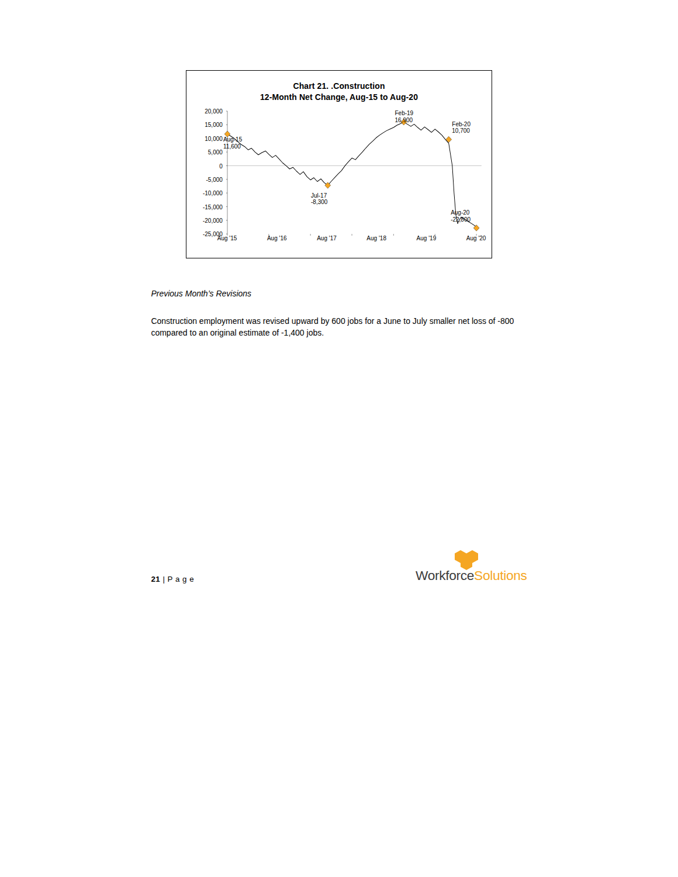Chart 21. .Construction
12-Month Net Change, Aug-15 to Aug-20
20,000 15,000 10,000 5,000 0 -5,000 -10,000 -15,000 -20,000 -25,000
Aug-15
11,600
Jul-17
-8,300
Feb-19
16,900
Feb-20
10,700
Aug-20
-22,800
Aug '15 Aug '16 Aug '17 Aug '18 Aug '19 Aug '20
Previous Month’s Revisions
Construction employment was revised upward by 600 jobs for a June to July smaller net loss of -800 compared to an original estimate of -1,400 jobs.
21 | P a g e
WorkforceSolutions